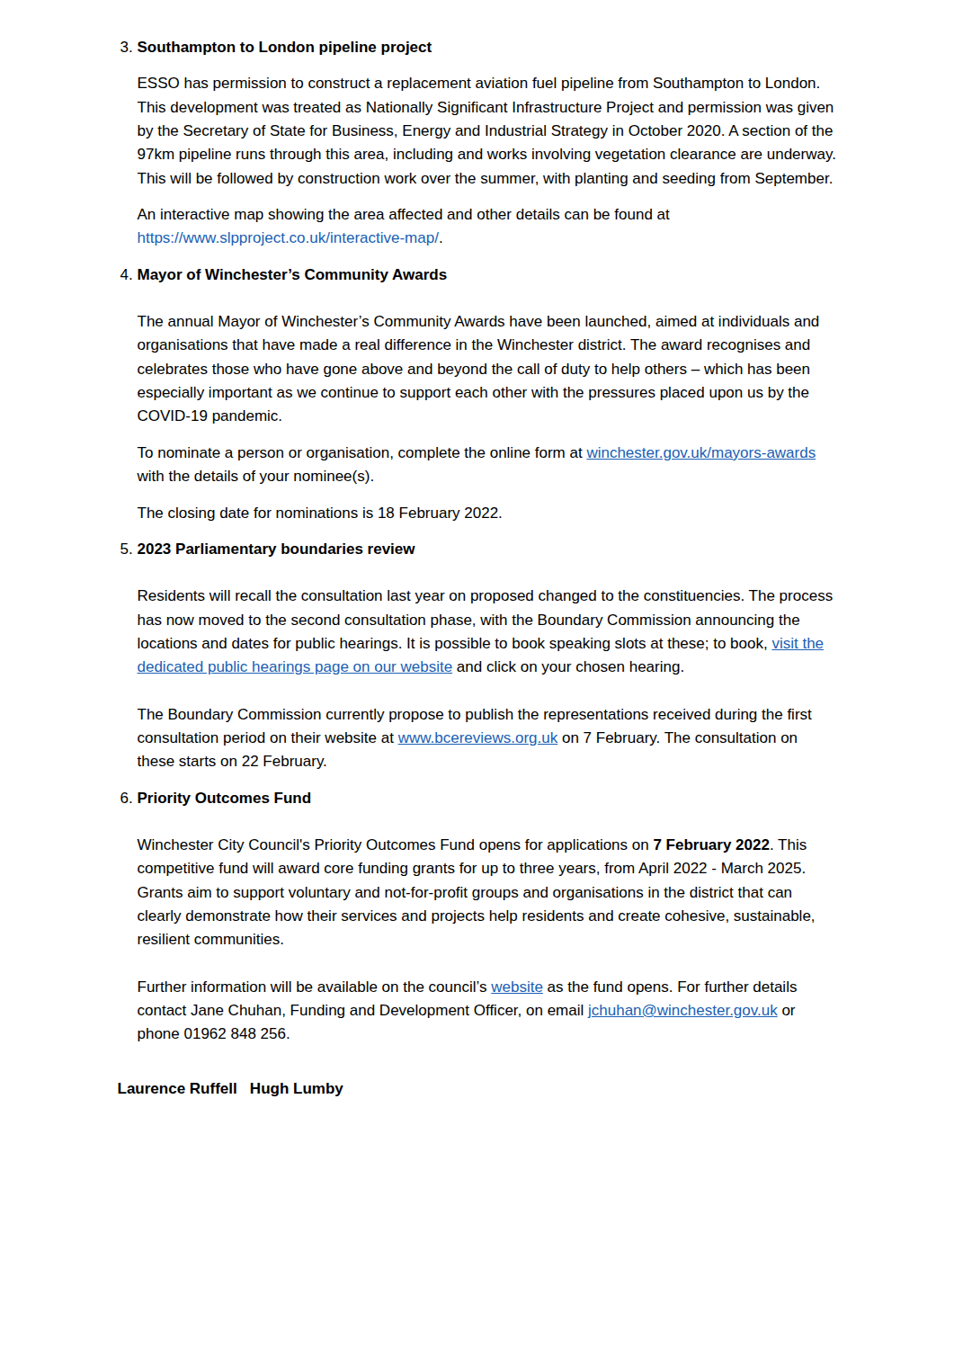Southampton to London pipeline project
ESSO has permission to construct a replacement aviation fuel pipeline from Southampton to London. This development was treated as Nationally Significant Infrastructure Project and permission was given by the Secretary of State for Business, Energy and Industrial Strategy in October 2020. A section of the 97km pipeline runs through this area, including and works involving vegetation clearance are underway. This will be followed by construction work over the summer, with planting and seeding from September.
An interactive map showing the area affected and other details can be found at https://www.slpproject.co.uk/interactive-map/.
Mayor of Winchester’s Community Awards
The annual Mayor of Winchester’s Community Awards have been launched, aimed at individuals and organisations that have made a real difference in the Winchester district. The award recognises and celebrates those who have gone above and beyond the call of duty to help others – which has been especially important as we continue to support each other with the pressures placed upon us by the COVID-19 pandemic.
To nominate a person or organisation, complete the online form at winchester.gov.uk/mayors-awards with the details of your nominee(s).
The closing date for nominations is 18 February 2022.
2023 Parliamentary boundaries review
Residents will recall the consultation last year on proposed changed to the constituencies. The process has now moved to the second consultation phase, with the Boundary Commission announcing the locations and dates for public hearings. It is possible to book speaking slots at these; to book, visit the dedicated public hearings page on our website and click on your chosen hearing.
The Boundary Commission currently propose to publish the representations received during the first consultation period on their website at www.bcereviews.org.uk on 7 February. The consultation on these starts on 22 February.
Priority Outcomes Fund
Winchester City Council's Priority Outcomes Fund opens for applications on 7 February 2022. This competitive fund will award core funding grants for up to three years, from April 2022 - March 2025. Grants aim to support voluntary and not-for-profit groups and organisations in the district that can clearly demonstrate how their services and projects help residents and create cohesive, sustainable, resilient communities.
Further information will be available on the council’s website as the fund opens. For further details contact Jane Chuhan, Funding and Development Officer, on email jchuhan@winchester.gov.uk or phone 01962 848 256.
Laurence Ruffell Hugh Lumby